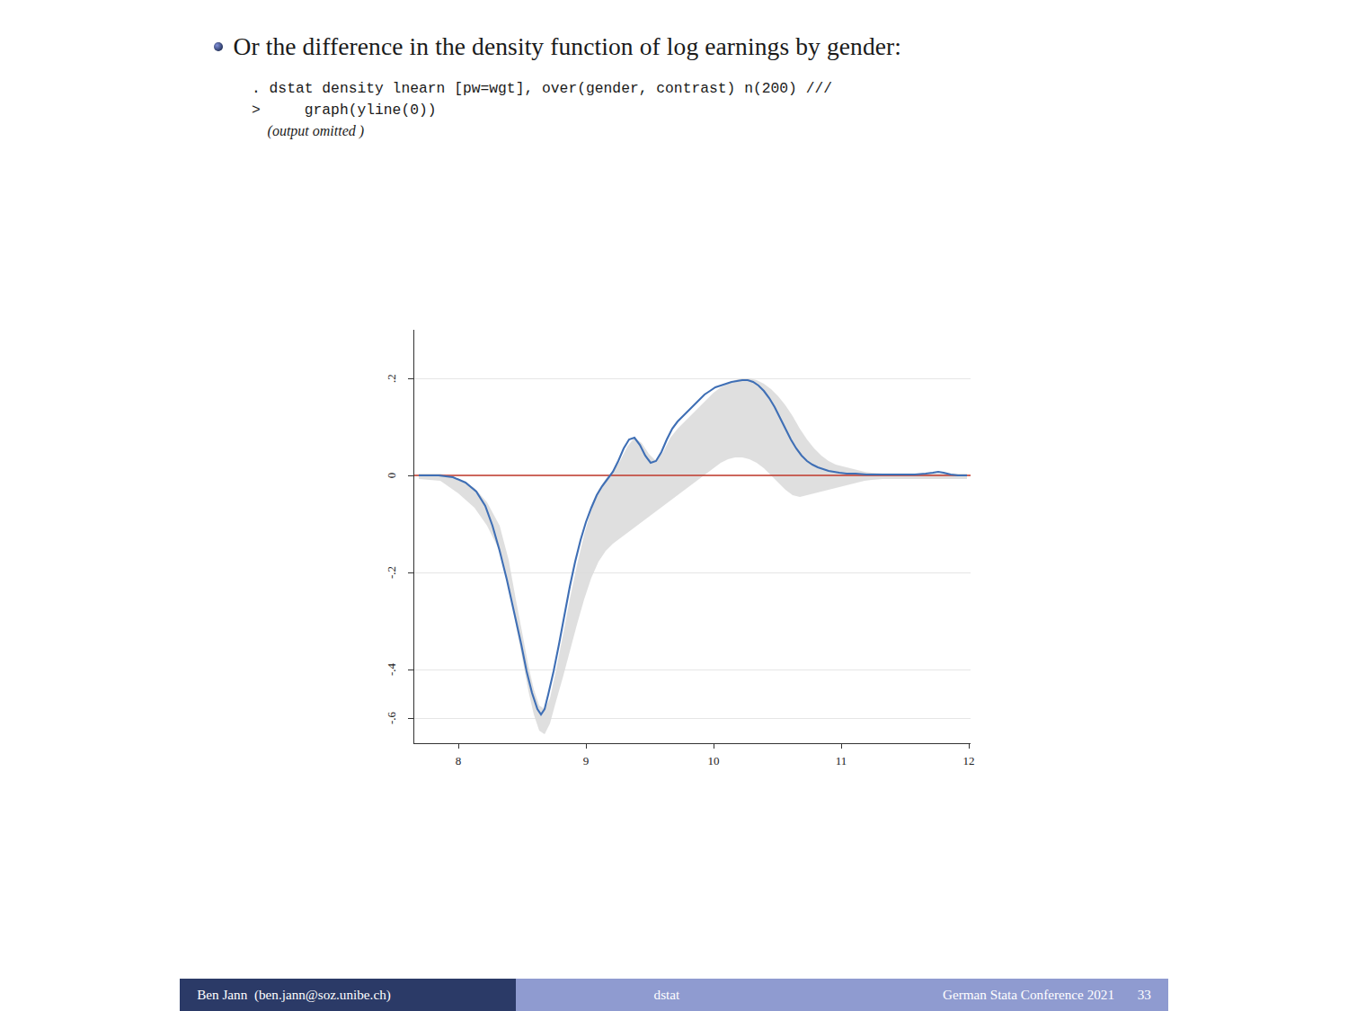Or the difference in the density function of log earnings by gender:
. dstat density lnearn [pw=wgt], over(gender, contrast) n(200) ///
>     graph(yline(0))
(output omitted )
.2 0 -.2 -.4 -.6 8 9 10 11 12
Ben Jann (ben.jann@soz.unibe.ch) dstat German Stata Conference 202133